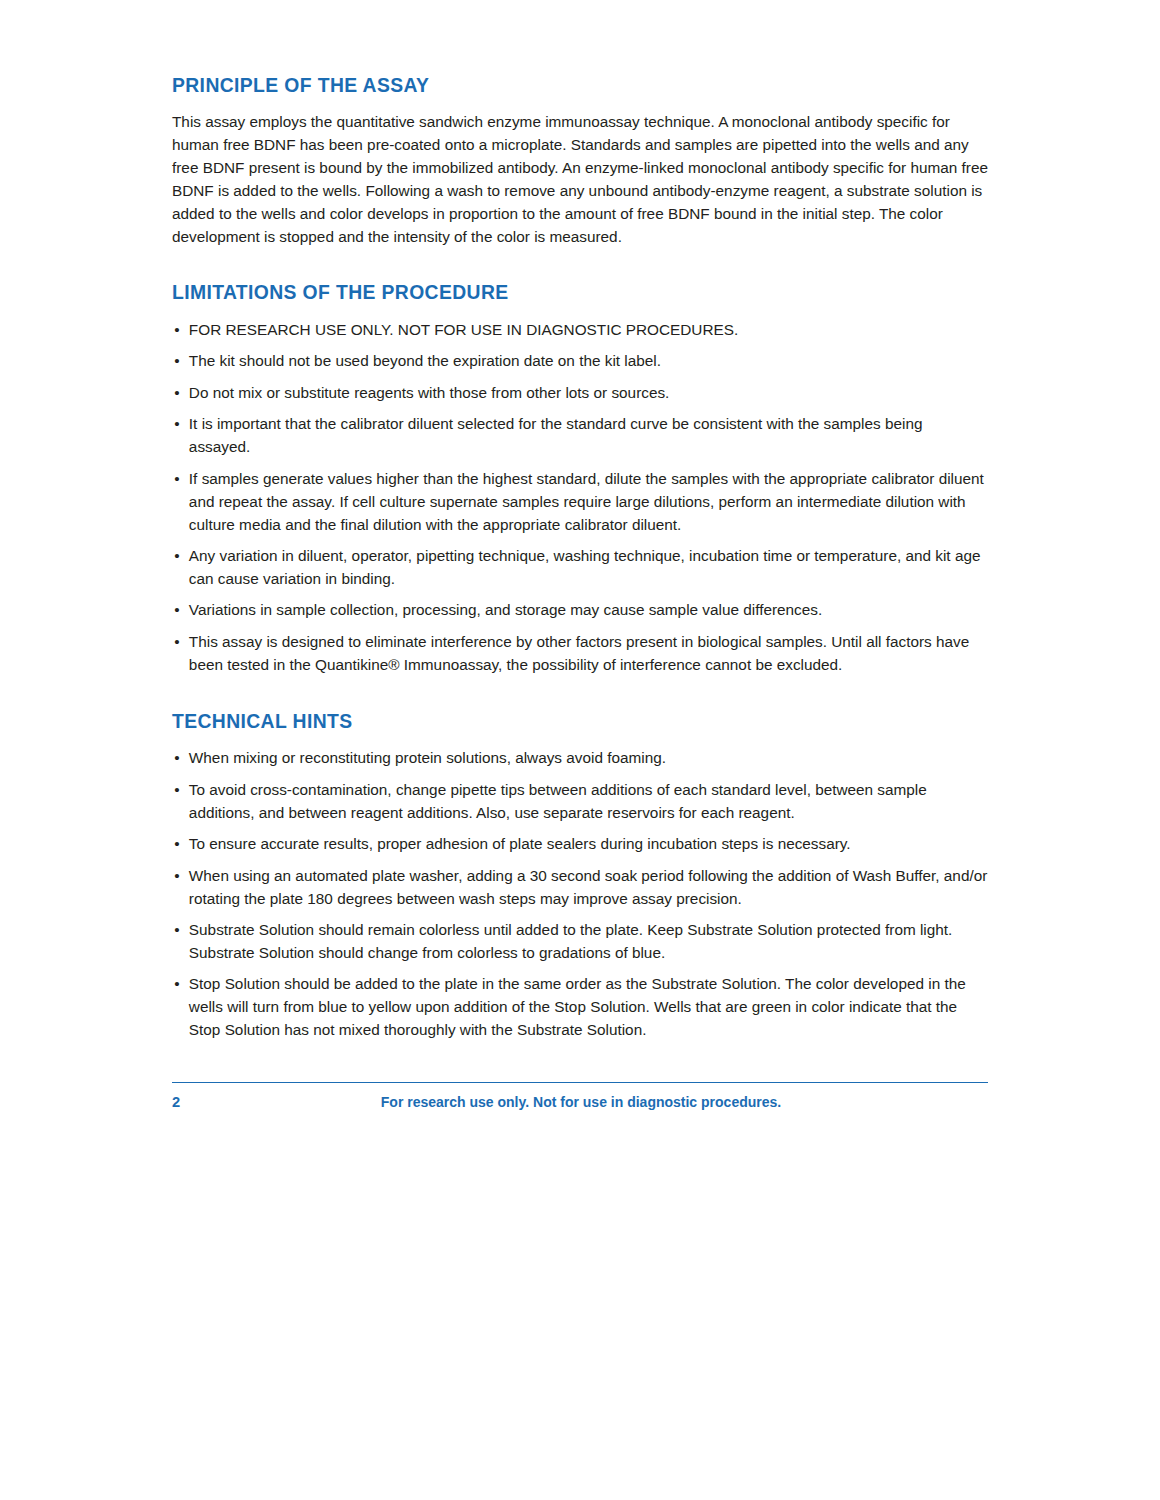Principle of the Assay
This assay employs the quantitative sandwich enzyme immunoassay technique. A monoclonal antibody specific for human free BDNF has been pre-coated onto a microplate. Standards and samples are pipetted into the wells and any free BDNF present is bound by the immobilized antibody. An enzyme-linked monoclonal antibody specific for human free BDNF is added to the wells. Following a wash to remove any unbound antibody-enzyme reagent, a substrate solution is added to the wells and color develops in proportion to the amount of free BDNF bound in the initial step. The color development is stopped and the intensity of the color is measured.
Limitations of the Procedure
FOR RESEARCH USE ONLY. NOT FOR USE IN DIAGNOSTIC PROCEDURES.
The kit should not be used beyond the expiration date on the kit label.
Do not mix or substitute reagents with those from other lots or sources.
It is important that the calibrator diluent selected for the standard curve be consistent with the samples being assayed.
If samples generate values higher than the highest standard, dilute the samples with the appropriate calibrator diluent and repeat the assay. If cell culture supernate samples require large dilutions, perform an intermediate dilution with culture media and the final dilution with the appropriate calibrator diluent.
Any variation in diluent, operator, pipetting technique, washing technique, incubation time or temperature, and kit age can cause variation in binding.
Variations in sample collection, processing, and storage may cause sample value differences.
This assay is designed to eliminate interference by other factors present in biological samples. Until all factors have been tested in the Quantikine® Immunoassay, the possibility of interference cannot be excluded.
Technical Hints
When mixing or reconstituting protein solutions, always avoid foaming.
To avoid cross-contamination, change pipette tips between additions of each standard level, between sample additions, and between reagent additions. Also, use separate reservoirs for each reagent.
To ensure accurate results, proper adhesion of plate sealers during incubation steps is necessary.
When using an automated plate washer, adding a 30 second soak period following the addition of Wash Buffer, and/or rotating the plate 180 degrees between wash steps may improve assay precision.
Substrate Solution should remain colorless until added to the plate. Keep Substrate Solution protected from light. Substrate Solution should change from colorless to gradations of blue.
Stop Solution should be added to the plate in the same order as the Substrate Solution. The color developed in the wells will turn from blue to yellow upon addition of the Stop Solution. Wells that are green in color indicate that the Stop Solution has not mixed thoroughly with the Substrate Solution.
2 For research use only. Not for use in diagnostic procedures.